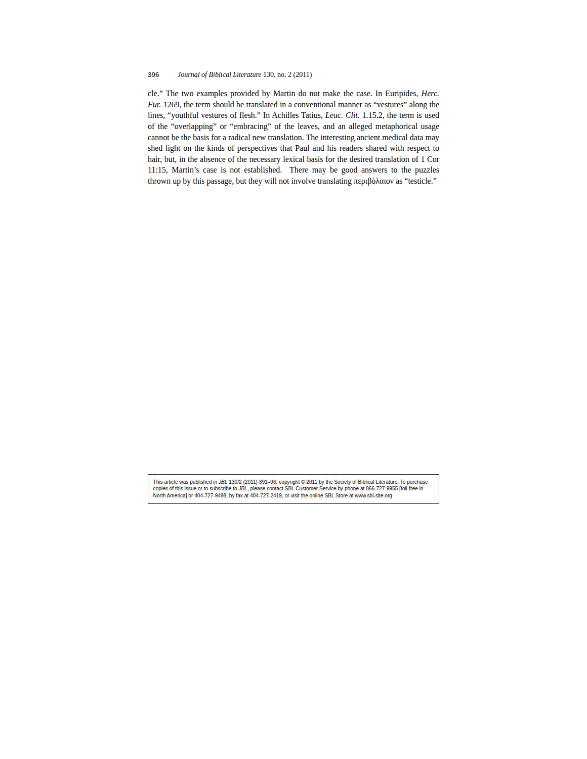396 Journal of Biblical Literature 130, no. 2 (2011)
cle.” The two examples provided by Martin do not make the case. In Euripides, Herc. Fur. 1269, the term should be translated in a conventional manner as “vestures” along the lines, “youthful vestures of flesh.” In Achilles Tatius, Leuc. Clit. 1.15.2, the term is used of the “overlapping” or “embracing” of the leaves, and an alleged metaphorical usage cannot be the basis for a radical new translation. The interesting ancient medical data may shed light on the kinds of perspectives that Paul and his readers shared with respect to hair, but, in the absence of the necessary lexical basis for the desired translation of 1 Cor 11:15, Martin’s case is not established. There may be good answers to the puzzles thrown up by this passage, but they will not involve translating περιβόλαιον as “testicle.”
This article was published in JBL 130/2 (2011) 391–96, copyright © 2011 by the Society of Biblical Literature. To purchase copies of this issue or to subscribe to JBL, please contact SBL Customer Service by phone at 866-727-9955 [toll-free in North America] or 404-727-9498, by fax at 404-727-2419, or visit the online SBL Store at www.sbl-site.org.